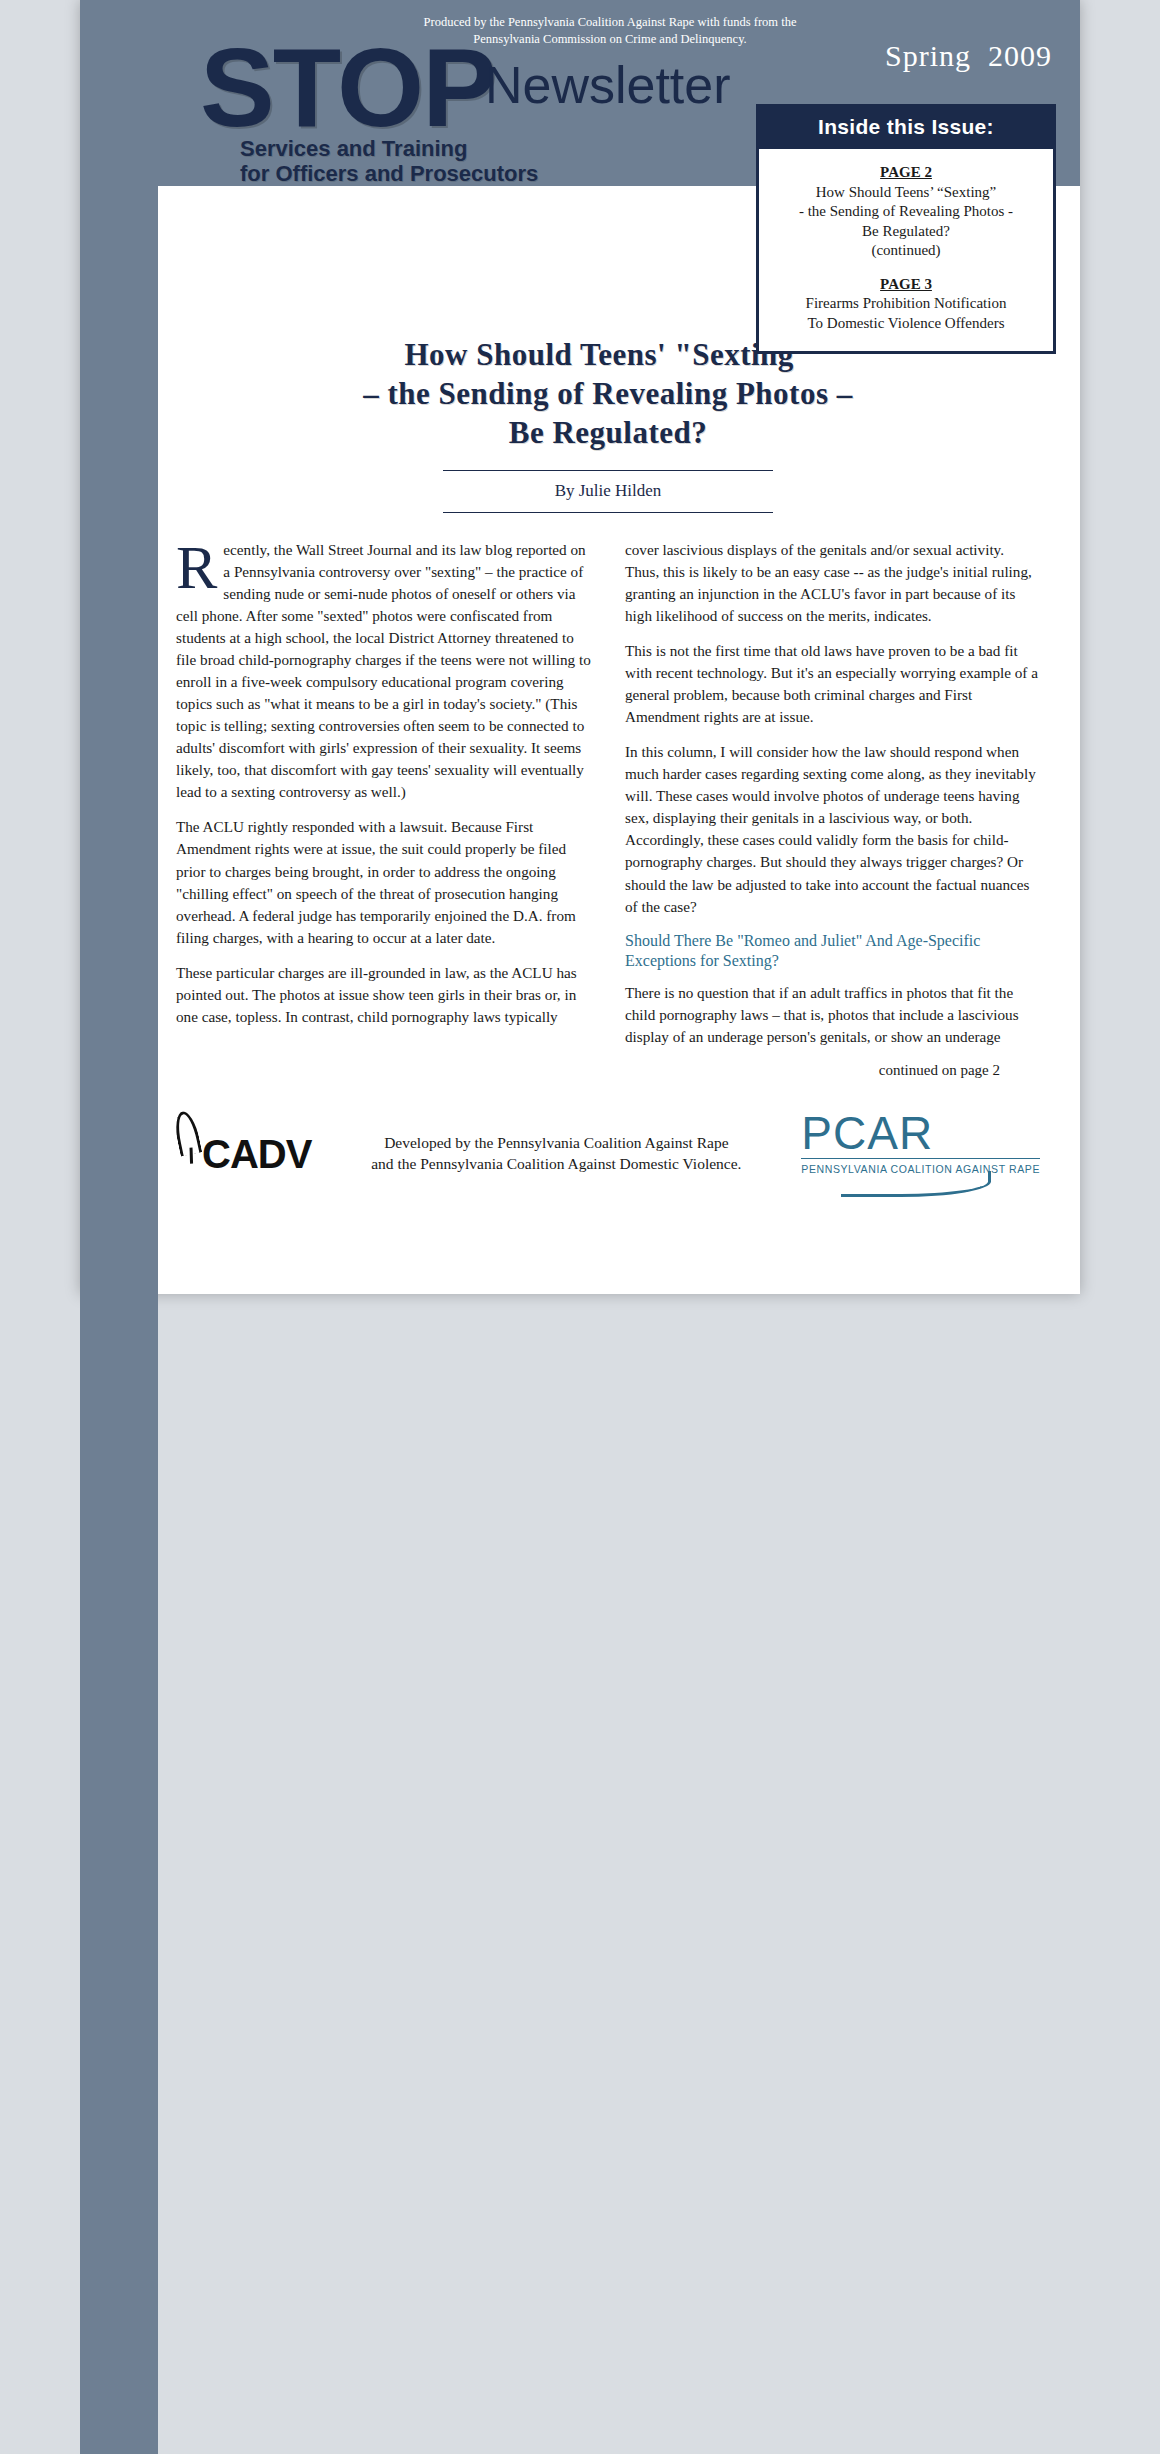Produced by the Pennsylvania Coalition Against Rape with funds from the
Pennsylvania Commission on Crime and Delinquency.
Spring 2009
STOP Newsletter
Services and Training
for Officers and Prosecutors
Inside this Issue:
PAGE 2
How Should Teens’ “Sexting”
- the Sending of Revealing Photos -
Be Regulated?
(continued)
PAGE 3
Firearms Prohibition Notification
To Domestic Violence Offenders
How Should Teens' "Sexting"
– the Sending of Revealing Photos –
Be Regulated?
By Julie Hilden
Recently, the Wall Street Journal and its law blog reported on a Pennsylvania controversy over "sexting" – the practice of sending nude or semi-nude photos of oneself or others via cell phone. After some "sexted" photos were confiscated from students at a high school, the local District Attorney threatened to file broad child-pornography charges if the teens were not willing to enroll in a five-week compulsory educational program covering topics such as "what it means to be a girl in today's society." (This topic is telling; sexting controversies often seem to be connected to adults' discomfort with girls' expression of their sexuality. It seems likely, too, that discomfort with gay teens' sexuality will eventually lead to a sexting controversy as well.)
The ACLU rightly responded with a lawsuit. Because First Amendment rights were at issue, the suit could properly be filed prior to charges being brought, in order to address the ongoing "chilling effect" on speech of the threat of prosecution hanging overhead. A federal judge has temporarily enjoined the D.A. from filing charges, with a hearing to occur at a later date.
These particular charges are ill-grounded in law, as the ACLU has pointed out. The photos at issue show teen girls in their bras or, in one case, topless. In contrast, child pornography laws typically cover lascivious displays of the genitals and/or sexual activity. Thus, this is likely to be an easy case -- as the judge's initial ruling, granting an injunction in the ACLU's favor in part because of its high likelihood of success on the merits, indicates.
This is not the first time that old laws have proven to be a bad fit with recent technology. But it's an especially worrying example of a general problem, because both criminal charges and First Amendment rights are at issue.
In this column, I will consider how the law should respond when much harder cases regarding sexting come along, as they inevitably will. These cases would involve photos of underage teens having sex, displaying their genitals in a lascivious way, or both. Accordingly, these cases could validly form the basis for child-pornography charges. But should they always trigger charges? Or should the law be adjusted to take into account the factual nuances of the case?
Should There Be "Romeo and Juliet" And Age-Specific Exceptions for Sexting?
There is no question that if an adult traffics in photos that fit the child pornography laws – that is, photos that include a lascivious display of an underage person's genitals, or show an underage
continued on page 2
CADV
Developed by the Pennsylvania Coalition Against Rape
and the Pennsylvania Coalition Against Domestic Violence.
PCAR
PENNSYLVANIA COALITION AGAINST RAPE